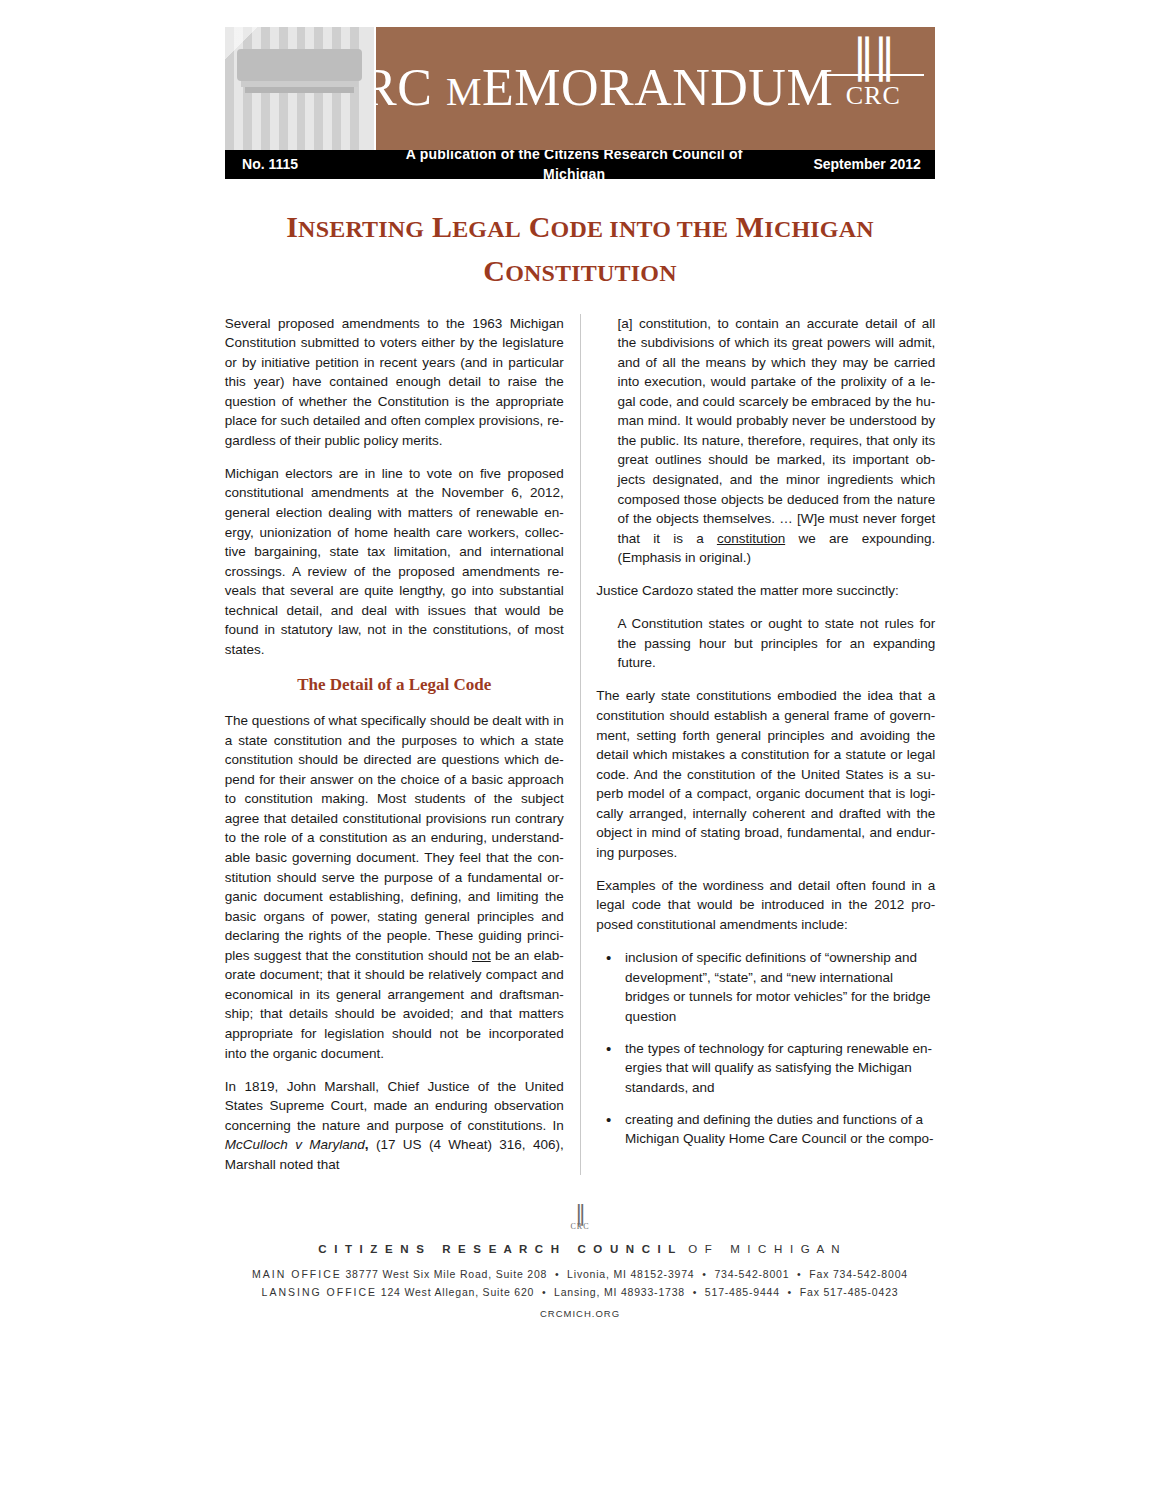CRC MEMORANDUM
∥∥
CRC
No. 1115
A publication of the Citizens Research Council of Michigan
September 2012
INSERTING LEGAL CODE INTO THE MICHIGAN CONSTITUTION
Several proposed amendments to the 1963 Michigan Constitution submitted to voters either by the legislature or by initiative petition in recent years (and in particular this year) have contained enough detail to raise the question of whether the Constitution is the appropriate place for such detailed and often complex provisions, regardless of their public policy merits.
Michigan electors are in line to vote on five proposed constitutional amendments at the November 6, 2012, general election dealing with matters of renewable energy, unionization of home health care workers, collective bargaining, state tax limitation, and international crossings. A review of the proposed amendments reveals that several are quite lengthy, go into substantial technical detail, and deal with issues that would be found in statutory law, not in the constitutions, of most states.
The Detail of a Legal Code
The questions of what specifically should be dealt with in a state constitution and the purposes to which a state constitution should be directed are questions which depend for their answer on the choice of a basic approach to constitution making. Most students of the subject agree that detailed constitutional provisions run contrary to the role of a constitution as an enduring, understandable basic governing document. They feel that the constitution should serve the purpose of a fundamental organic document establishing, defining, and limiting the basic organs of power, stating general principles and declaring the rights of the people. These guiding principles suggest that the constitution should not be an elaborate document; that it should be relatively compact and economical in its general arrangement and draftsmanship; that details should be avoided; and that matters appropriate for legislation should not be incorporated into the organic document.
In 1819, John Marshall, Chief Justice of the United States Supreme Court, made an enduring observation concerning the nature and purpose of constitutions. In McCulloch v Maryland, (17 US (4 Wheat) 316, 406), Marshall noted that
[a] constitution, to contain an accurate detail of all the subdivisions of which its great powers will admit, and of all the means by which they may be carried into execution, would partake of the prolixity of a legal code, and could scarcely be embraced by the human mind. It would probably never be understood by the public. Its nature, therefore, requires, that only its great outlines should be marked, its important objects designated, and the minor ingredients which composed those objects be deduced from the nature of the objects themselves. … [W]e must never forget that it is a constitution we are expounding. (Emphasis in original.)
Justice Cardozo stated the matter more succinctly:
A Constitution states or ought to state not rules for the passing hour but principles for an expanding future.
The early state constitutions embodied the idea that a constitution should establish a general frame of government, setting forth general principles and avoiding the detail which mistakes a constitution for a statute or legal code. And the constitution of the United States is a superb model of a compact, organic document that is logically arranged, internally coherent and drafted with the object in mind of stating broad, fundamental, and enduring purposes.
Examples of the wordiness and detail often found in a legal code that would be introduced in the 2012 proposed constitutional amendments include:
inclusion of specific definitions of “ownership and development”, “state”, and “new international bridges or tunnels for motor vehicles” for the bridge question
the types of technology for capturing renewable energies that will qualify as satisfying the Michigan standards, and
creating and defining the duties and functions of a Michigan Quality Home Care Council or the compo-
∥CRC
C I T I Z E N S R E S E A R C H C O U N C I L O F M I C H I G A N
MAIN OFFICE 38777 West Six Mile Road, Suite 208 • Livonia, MI 48152-3974 • 734-542-8001 • Fax 734-542-8004
LANSING OFFICE 124 West Allegan, Suite 620 • Lansing, MI 48933-1738 • 517-485-9444 • Fax 517-485-0423
CRCMICH.ORG